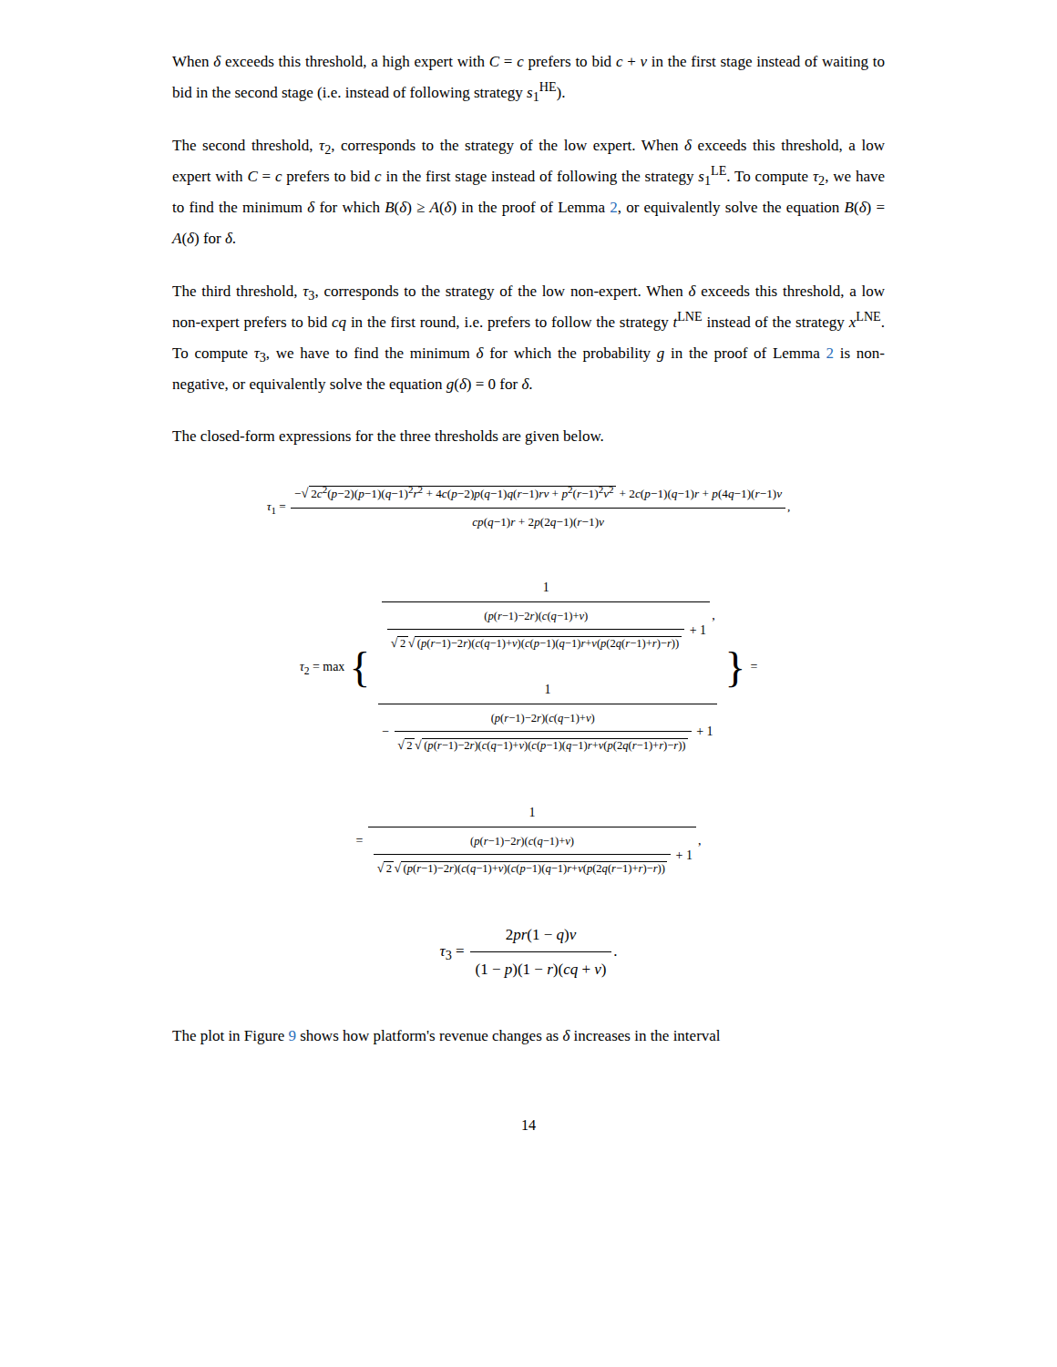When δ exceeds this threshold, a high expert with C = c prefers to bid c + v in the first stage instead of waiting to bid in the second stage (i.e. instead of following strategy s1HE).
The second threshold, τ2, corresponds to the strategy of the low expert. When δ exceeds this threshold, a low expert with C = c prefers to bid c in the first stage instead of following the strategy s1LE. To compute τ2, we have to find the minimum δ for which B(δ) ≥ A(δ) in the proof of Lemma 2, or equivalently solve the equation B(δ) = A(δ) for δ.
The third threshold, τ3, corresponds to the strategy of the low non-expert. When δ exceeds this threshold, a low non-expert prefers to bid cq in the first round, i.e. prefers to follow the strategy tLNE instead of the strategy xLNE. To compute τ3, we have to find the minimum δ for which the probability g in the proof of Lemma 2 is non-negative, or equivalently solve the equation g(δ) = 0 for δ.
The closed-form expressions for the three thresholds are given below.
τ1 =
| − √ 2 c 2 ( p −2)( p −1)( q −1) 2 r 2 + 4 c ( p −2) p ( q −1) q ( r −1) rv + p 2 ( r −1) 2 v 2 + 2 c ( p −1)( q −1) r + p (4 q −1)( r −1) v |
| cp ( q −1) r + 2 p (2 q −1)( r −1) v |
,
| τ 2 = max | { | / / 1 / / / ( p ( r −1)−2 r )( c ( q −1)+ v ) / / √ 2 √ ( p ( r −1)−2 r )( c ( q −1)+ v )( c ( p −1)( q −1) r + v ( p (2 q ( r −1)+ r )− r )) / + 1 / , / / / 1 / / − / ( p ( r −1)−2 r )( c ( q −1)+ v ) / / √ 2 √ ( p ( r −1)−2 r )( c ( q −1)+ v )( c ( p −1)( q −1) r + v ( p (2 q ( r −1)+ r )− r )) / + 1 / / | } | = |
=
| 1 |
| / ( p ( r −1)−2 r )( c ( q −1)+ v ) / / √ 2 √ ( p ( r −1)−2 r )( c ( q −1)+ v )( c ( p −1)( q −1) r + v ( p (2 q ( r −1)+ r )− r )) / + 1 |
,
τ3 =
| 2 pr (1 − q ) v |
| (1 − p )(1 − r )( cq + v ) |
.
The plot in Figure 9 shows how platform's revenue changes as δ increases in the interval
14